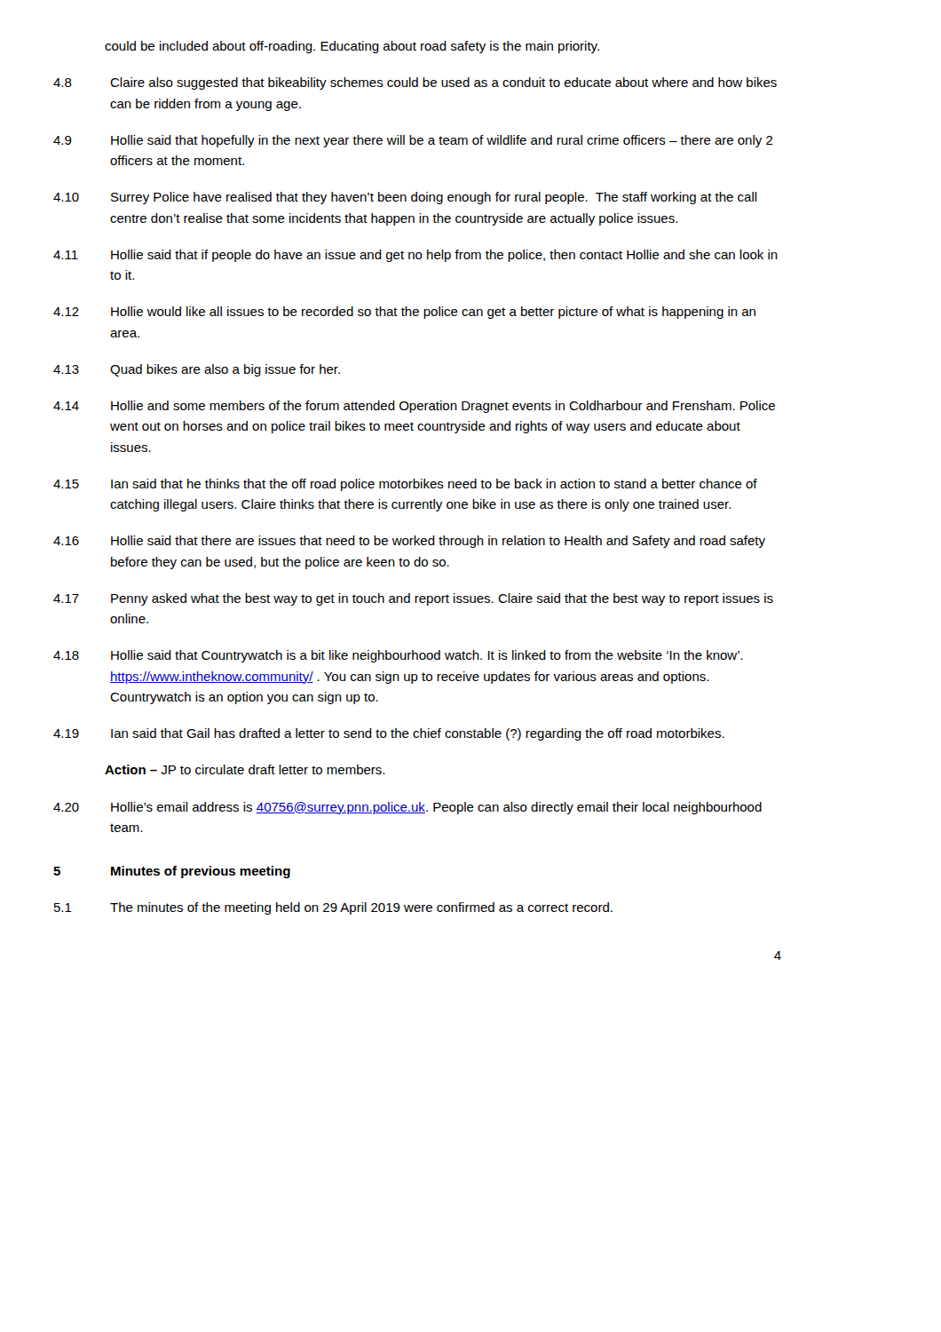could be included about off-roading. Educating about road safety is the main priority.
4.8
Claire also suggested that bikeability schemes could be used as a conduit to educate about where and how bikes can be ridden from a young age.
4.9
Hollie said that hopefully in the next year there will be a team of wildlife and rural crime officers – there are only 2 officers at the moment.
4.10
Surrey Police have realised that they haven’t been doing enough for rural people. The staff working at the call centre don’t realise that some incidents that happen in the countryside are actually police issues.
4.11
Hollie said that if people do have an issue and get no help from the police, then contact Hollie and she can look in to it.
4.12
Hollie would like all issues to be recorded so that the police can get a better picture of what is happening in an area.
4.13
Quad bikes are also a big issue for her.
4.14
Hollie and some members of the forum attended Operation Dragnet events in Coldharbour and Frensham. Police went out on horses and on police trail bikes to meet countryside and rights of way users and educate about issues.
4.15
Ian said that he thinks that the off road police motorbikes need to be back in action to stand a better chance of catching illegal users. Claire thinks that there is currently one bike in use as there is only one trained user.
4.16
Hollie said that there are issues that need to be worked through in relation to Health and Safety and road safety before they can be used, but the police are keen to do so.
4.17
Penny asked what the best way to get in touch and report issues. Claire said that the best way to report issues is online.
4.18
Hollie said that Countrywatch is a bit like neighbourhood watch. It is linked to from the website ‘In the know’. https://www.intheknow.community/ . You can sign up to receive updates for various areas and options. Countrywatch is an option you can sign up to.
4.19
Ian said that Gail has drafted a letter to send to the chief constable (?) regarding the off road motorbikes.
Action – JP to circulate draft letter to members.
4.20
Hollie’s email address is 40756@surrey.pnn.police.uk. People can also directly email their local neighbourhood team.
5 Minutes of previous meeting
5.1
The minutes of the meeting held on 29 April 2019 were confirmed as a correct record.
4